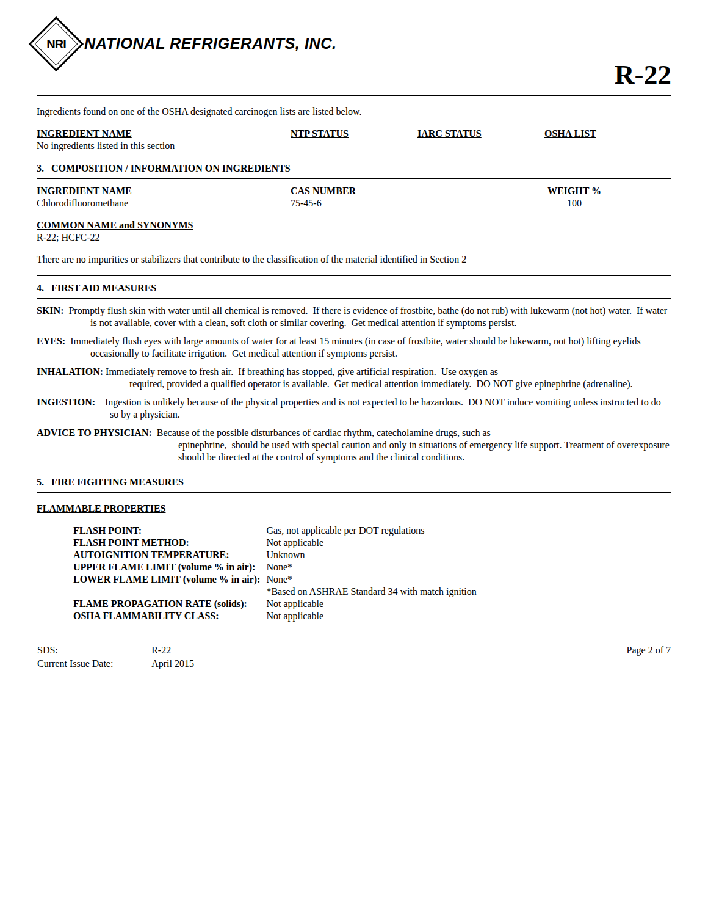NRI NATIONAL REFRIGERANTS, INC.
R-22
Ingredients found on one of the OSHA designated carcinogen lists are listed below.
| INGREDIENT NAME | NTP STATUS | IARC STATUS | OSHA LIST |
| --- | --- | --- | --- |
| No ingredients listed in this section | | | |
3. COMPOSITION / INFORMATION ON INGREDIENTS
| INGREDIENT NAME | CAS NUMBER | WEIGHT % |
| --- | --- | --- |
| Chlorodifluoromethane | 75-45-6 | 100 |
COMMON NAME and SYNONYMS
R-22; HCFC-22
There are no impurities or stabilizers that contribute to the classification of the material identified in Section 2
4. FIRST AID MEASURES
SKIN: Promptly flush skin with water until all chemical is removed. If there is evidence of frostbite, bathe (do not rub) with lukewarm (not hot) water. If water is not available, cover with a clean, soft cloth or similar covering. Get medical attention if symptoms persist.
EYES: Immediately flush eyes with large amounts of water for at least 15 minutes (in case of frostbite, water should be lukewarm, not hot) lifting eyelids occasionally to facilitate irrigation. Get medical attention if symptoms persist.
INHALATION: Immediately remove to fresh air. If breathing has stopped, give artificial respiration. Use oxygen as
required, provided a qualified operator is available. Get medical attention immediately. DO NOT give epinephrine (adrenaline).
INGESTION: Ingestion is unlikely because of the physical properties and is not expected to be hazardous. DO NOT induce vomiting unless instructed to do so by a physician.
ADVICE TO PHYSICIAN: Because of the possible disturbances of cardiac rhythm, catecholamine drugs, such as
epinephrine, should be used with special caution and only in situations of emergency life support. Treatment of overexposure should be directed at the control of symptoms and the clinical conditions.
5. FIRE FIGHTING MEASURES
FLAMMABLE PROPERTIES
| FLASH POINT: | Gas, not applicable per DOT regulations |
| FLASH POINT METHOD: | Not applicable |
| AUTOIGNITION TEMPERATURE: | Unknown |
| UPPER FLAME LIMIT (volume % in air): | None* |
| LOWER FLAME LIMIT (volume % in air): | None* |
| | *Based on ASHRAE Standard 34 with match ignition |
| FLAME PROPAGATION RATE (solids): | Not applicable |
| OSHA FLAMMABILITY CLASS: | Not applicable |
| SDS: | R-22 | Page 2 of 7 |
| Current Issue Date: | April 2015 | |